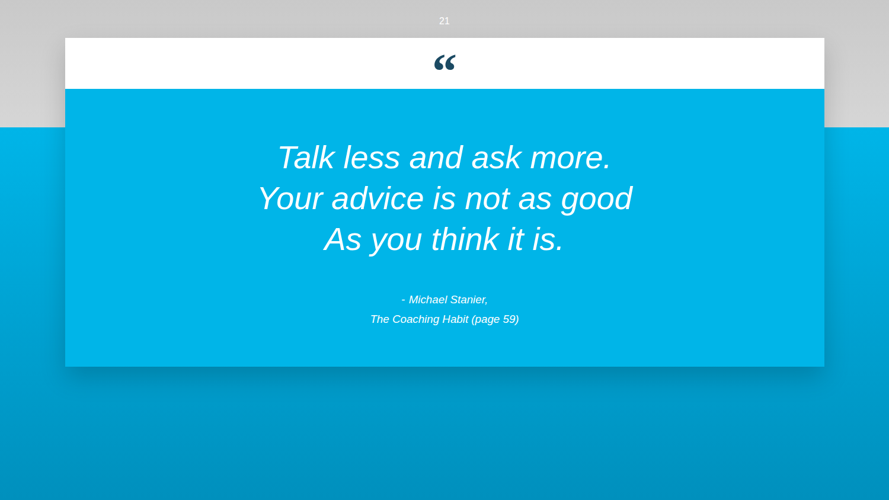21
“
Talk less and ask more.
Your advice is not as good
As you think it is.
-Michael Stanier,
The Coaching Habit (page 59)